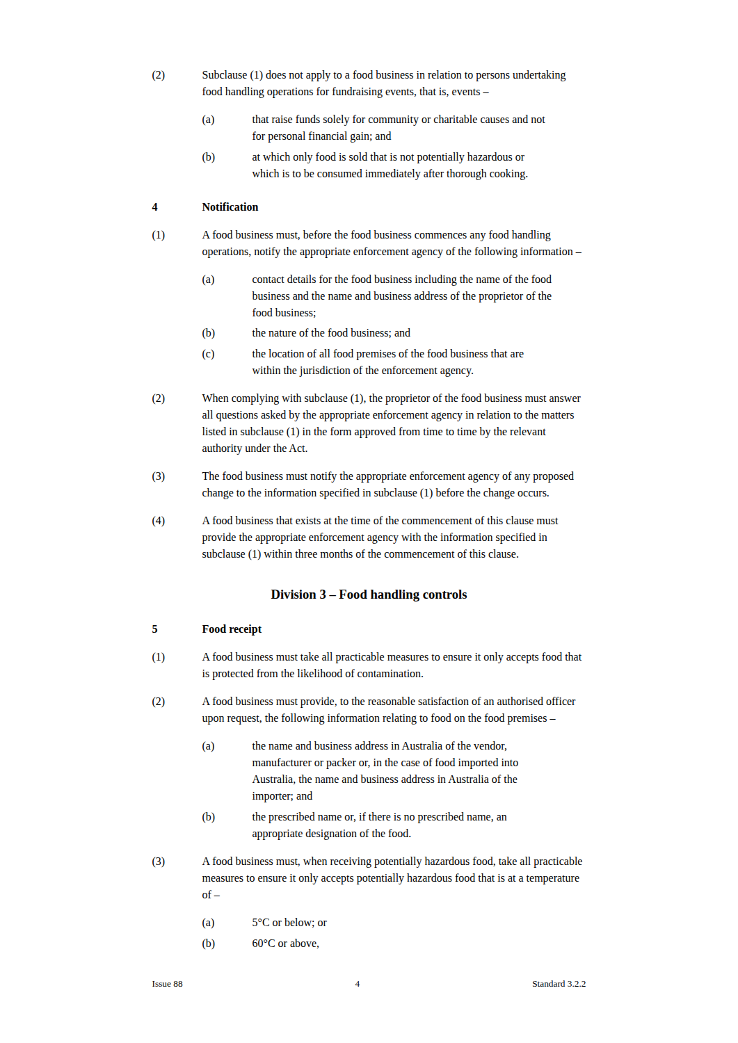(2)
Subclause (1) does not apply to a food business in relation to persons undertaking food handling operations for fundraising events, that is, events –
(a) that raise funds solely for community or charitable causes and not for personal financial gain; and
(b) at which only food is sold that is not potentially hazardous or which is to be consumed immediately after thorough cooking.
4
Notification
(1)
A food business must, before the food business commences any food handling operations, notify the appropriate enforcement agency of the following information –
(a) contact details for the food business including the name of the food business and the name and business address of the proprietor of the food business;
(b) the nature of the food business; and
(c) the location of all food premises of the food business that are within the jurisdiction of the enforcement agency.
(2)
When complying with subclause (1), the proprietor of the food business must answer all questions asked by the appropriate enforcement agency in relation to the matters listed in subclause (1) in the form approved from time to time by the relevant authority under the Act.
(3)
The food business must notify the appropriate enforcement agency of any proposed change to the information specified in subclause (1) before the change occurs.
(4)
A food business that exists at the time of the commencement of this clause must provide the appropriate enforcement agency with the information specified in subclause (1) within three months of the commencement of this clause.
Division 3 – Food handling controls
5
Food receipt
(1)
A food business must take all practicable measures to ensure it only accepts food that is protected from the likelihood of contamination.
(2)
A food business must provide, to the reasonable satisfaction of an authorised officer upon request, the following information relating to food on the food premises –
(a) the name and business address in Australia of the vendor, manufacturer or packer or, in the case of food imported into Australia, the name and business address in Australia of the importer; and
(b) the prescribed name or, if there is no prescribed name, an appropriate designation of the food.
(3)
A food business must, when receiving potentially hazardous food, take all practicable measures to ensure it only accepts potentially hazardous food that is at a temperature of –
(a) 5°C or below; or
(b) 60°C or above,
Issue 88
4
Standard 3.2.2